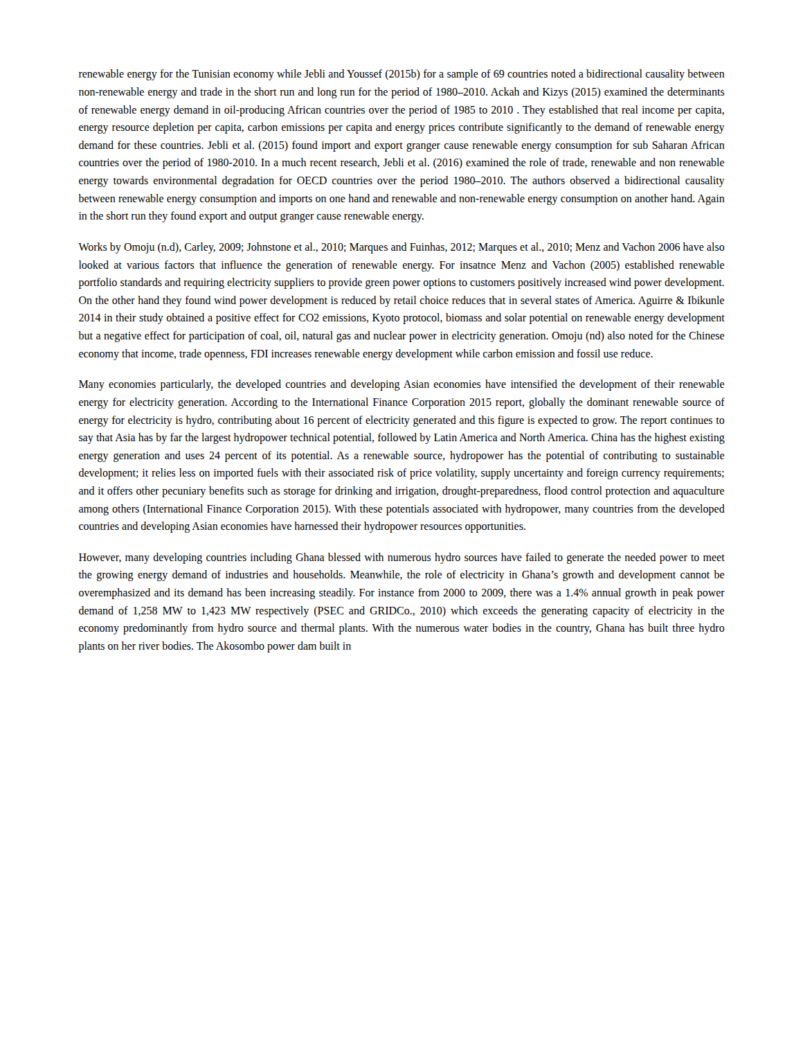renewable energy for the Tunisian economy while Jebli and Youssef (2015b) for a sample of 69 countries noted a bidirectional causality between non-renewable energy and trade in the short run and long run for the period of 1980–2010. Ackah and Kizys (2015) examined the determinants of renewable energy demand in oil-producing African countries over the period of 1985 to 2010 . They established that real income per capita, energy resource depletion per capita, carbon emissions per capita and energy prices contribute significantly to the demand of renewable energy demand for these countries. Jebli et al. (2015) found import and export granger cause renewable energy consumption for sub Saharan African countries over the period of 1980-2010. In a much recent research, Jebli et al. (2016) examined the role of trade, renewable and non renewable energy towards environmental degradation for OECD countries over the period 1980–2010. The authors observed a bidirectional causality between renewable energy consumption and imports on one hand and renewable and non-renewable energy consumption on another hand. Again in the short run they found export and output granger cause renewable energy.
Works by Omoju (n.d), Carley, 2009; Johnstone et al., 2010; Marques and Fuinhas, 2012; Marques et al., 2010; Menz and Vachon 2006 have also looked at various factors that influence the generation of renewable energy. For insatnce Menz and Vachon (2005) established renewable portfolio standards and requiring electricity suppliers to provide green power options to customers positively increased wind power development. On the other hand they found wind power development is reduced by retail choice reduces that in several states of America. Aguirre & Ibikunle 2014 in their study obtained a positive effect for CO2 emissions, Kyoto protocol, biomass and solar potential on renewable energy development but a negative effect for participation of coal, oil, natural gas and nuclear power in electricity generation. Omoju (nd) also noted for the Chinese economy that income, trade openness, FDI increases renewable energy development while carbon emission and fossil use reduce.
Many economies particularly, the developed countries and developing Asian economies have intensified the development of their renewable energy for electricity generation. According to the International Finance Corporation 2015 report, globally the dominant renewable source of energy for electricity is hydro, contributing about 16 percent of electricity generated and this figure is expected to grow. The report continues to say that Asia has by far the largest hydropower technical potential, followed by Latin America and North America. China has the highest existing energy generation and uses 24 percent of its potential. As a renewable source, hydropower has the potential of contributing to sustainable development; it relies less on imported fuels with their associated risk of price volatility, supply uncertainty and foreign currency requirements; and it offers other pecuniary benefits such as storage for drinking and irrigation, drought-preparedness, flood control protection and aquaculture among others (International Finance Corporation 2015). With these potentials associated with hydropower, many countries from the developed countries and developing Asian economies have harnessed their hydropower resources opportunities.
However, many developing countries including Ghana blessed with numerous hydro sources have failed to generate the needed power to meet the growing energy demand of industries and households. Meanwhile, the role of electricity in Ghana’s growth and development cannot be overemphasized and its demand has been increasing steadily. For instance from 2000 to 2009, there was a 1.4% annual growth in peak power demand of 1,258 MW to 1,423 MW respectively (PSEC and GRIDCo., 2010) which exceeds the generating capacity of electricity in the economy predominantly from hydro source and thermal plants. With the numerous water bodies in the country, Ghana has built three hydro plants on her river bodies. The Akosombo power dam built in